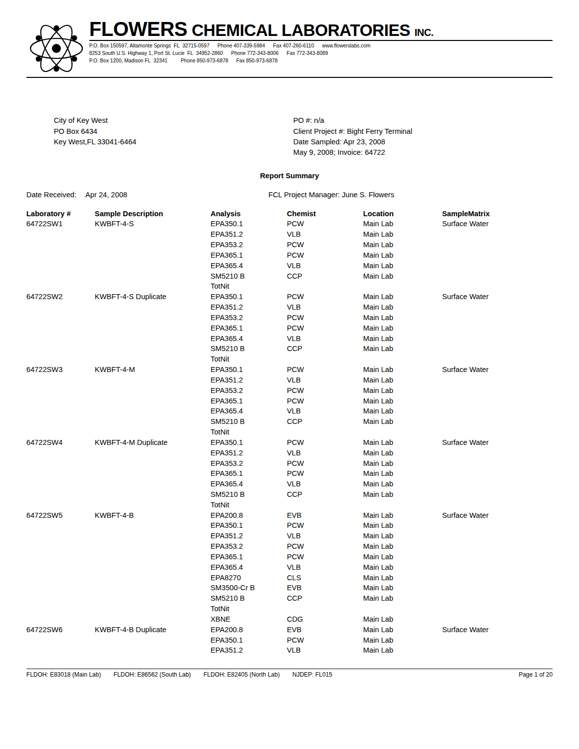FLOWERS CHEMICAL LABORATORIES INC.
P.O. Box 150597, Altamonte Springs FL 32715-0597 Phone 407-339-5984 Fax 407-260-6110 www.flowerslabs.com
8253 South U.S. Highway 1, Port St. Lucie FL 34952-2860 Phone 772-343-8006 Fax 772-343-8089
P.O. Box 1200, Madison FL 32341 Phone 850-973-6878 Fax 850-973-6878
City of Key West
PO Box 6434
Key West,FL 33041-6464
PO #: n/a
Client Project #: Bight Ferry Terminal
Date Sampled: Apr 23, 2008
May 9, 2008; Invoice: 64722
Report Summary
Date Received: Apr 24, 2008
FCL Project Manager: June S. Flowers
| Laboratory # | Sample Description | Analysis | Chemist | Location | SampleMatrix |
| --- | --- | --- | --- | --- | --- |
| 64722SW1 | KWBFT-4-S | EPA350.1 | PCW | Main Lab | Surface Water |
| | | EPA351.2 | VLB | Main Lab | |
| | | EPA353.2 | PCW | Main Lab | |
| | | EPA365.1 | PCW | Main Lab | |
| | | EPA365.4 | VLB | Main Lab | |
| | | SM5210 B | CCP | Main Lab | |
| | | TotNit | | | |
| 64722SW2 | KWBFT-4-S Duplicate | EPA350.1 | PCW | Main Lab | Surface Water |
| | | EPA351.2 | VLB | Main Lab | |
| | | EPA353.2 | PCW | Main Lab | |
| | | EPA365.1 | PCW | Main Lab | |
| | | EPA365.4 | VLB | Main Lab | |
| | | SM5210 B | CCP | Main Lab | |
| | | TotNit | | | |
| 64722SW3 | KWBFT-4-M | EPA350.1 | PCW | Main Lab | Surface Water |
| | | EPA351.2 | VLB | Main Lab | |
| | | EPA353.2 | PCW | Main Lab | |
| | | EPA365.1 | PCW | Main Lab | |
| | | EPA365.4 | VLB | Main Lab | |
| | | SM5210 B | CCP | Main Lab | |
| | | TotNit | | | |
| 64722SW4 | KWBFT-4-M Duplicate | EPA350.1 | PCW | Main Lab | Surface Water |
| | | EPA351.2 | VLB | Main Lab | |
| | | EPA353.2 | PCW | Main Lab | |
| | | EPA365.1 | PCW | Main Lab | |
| | | EPA365.4 | VLB | Main Lab | |
| | | SM5210 B | CCP | Main Lab | |
| | | TotNit | | | |
| 64722SW5 | KWBFT-4-B | EPA200.8 | EVB | Main Lab | Surface Water |
| | | EPA350.1 | PCW | Main Lab | |
| | | EPA351.2 | VLB | Main Lab | |
| | | EPA353.2 | PCW | Main Lab | |
| | | EPA365.1 | PCW | Main Lab | |
| | | EPA365.4 | VLB | Main Lab | |
| | | EPA8270 | CLS | Main Lab | |
| | | SM3500-Cr B | EVB | Main Lab | |
| | | SM5210 B | CCP | Main Lab | |
| | | TotNit | | | |
| | | XBNE | CDG | Main Lab | |
| 64722SW6 | KWBFT-4-B Duplicate | EPA200.8 | EVB | Main Lab | Surface Water |
| | | EPA350.1 | PCW | Main Lab | |
| | | EPA351.2 | VLB | Main Lab | |
FLDOH: E83018 (Main Lab) FLDOH: E86562 (South Lab) FLDOH: E82405 (North Lab) NJDEP: FL015
Page 1 of 20